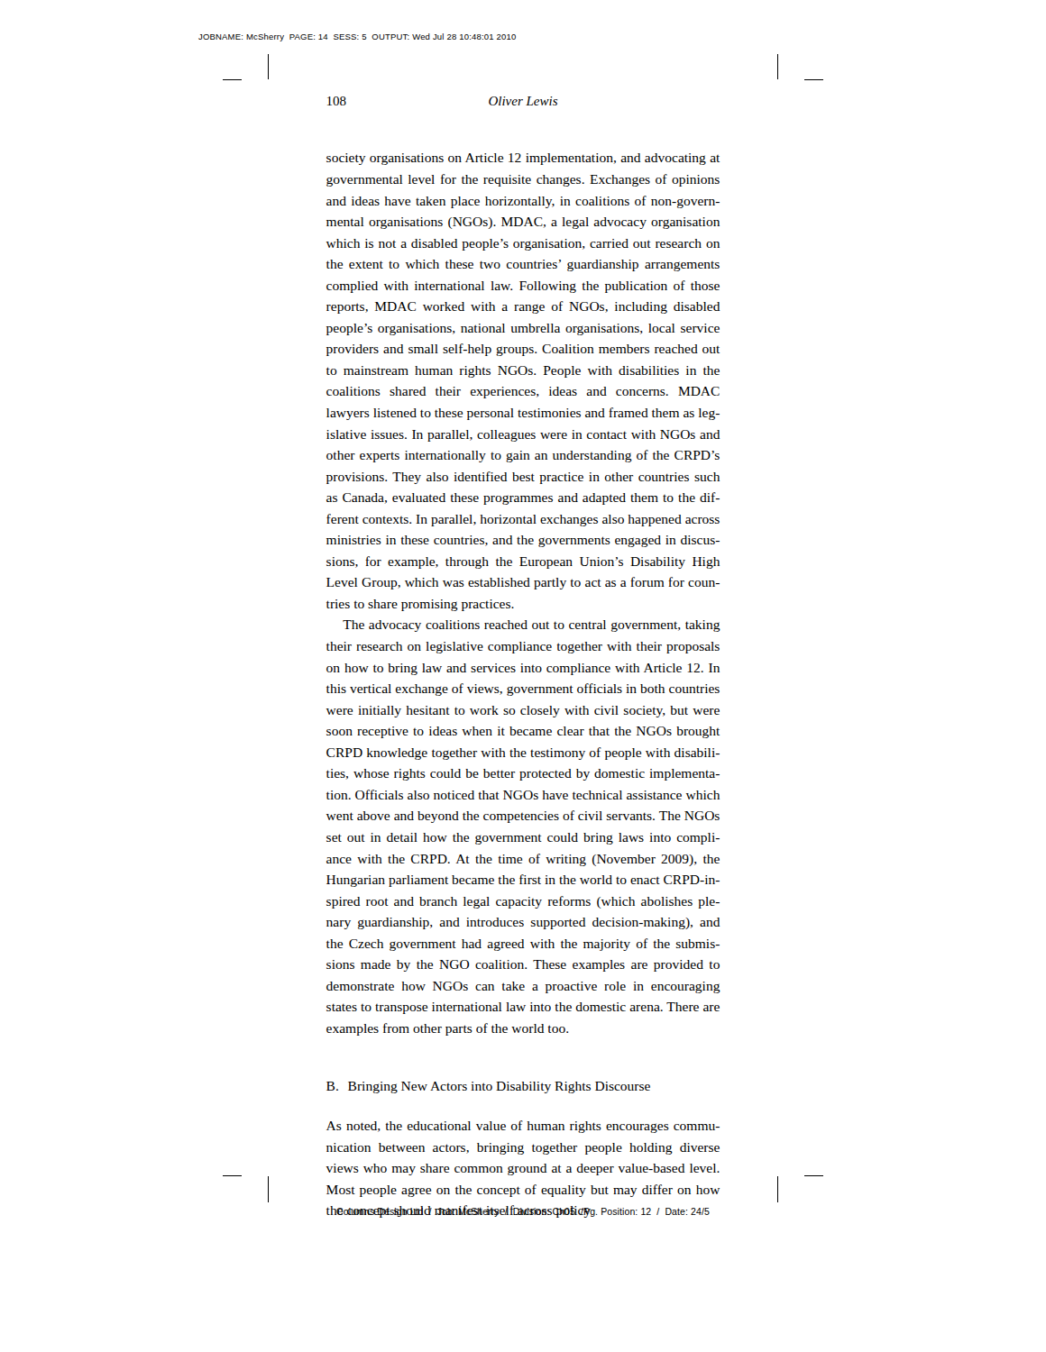JOBNAME: McSherry PAGE: 14 SESS: 5 OUTPUT: Wed Jul 28 10:48:01 2010
108
Oliver Lewis
society organisations on Article 12 implementation, and advocating at governmental level for the requisite changes. Exchanges of opinions and ideas have taken place horizontally, in coalitions of non-governmental organisations (NGOs). MDAC, a legal advocacy organisation which is not a disabled people’s organisation, carried out research on the extent to which these two countries’ guardianship arrangements complied with international law. Following the publication of those reports, MDAC worked with a range of NGOs, including disabled people’s organisations, national umbrella organisations, local service providers and small self-help groups. Coalition members reached out to mainstream human rights NGOs. People with disabilities in the coalitions shared their experiences, ideas and concerns. MDAC lawyers listened to these personal testimonies and framed them as legislative issues. In parallel, colleagues were in contact with NGOs and other experts internationally to gain an understanding of the CRPD’s provisions. They also identified best practice in other countries such as Canada, evaluated these programmes and adapted them to the different contexts. In parallel, horizontal exchanges also happened across ministries in these countries, and the governments engaged in discussions, for example, through the European Union’s Disability High Level Group, which was established partly to act as a forum for countries to share promising practices.
The advocacy coalitions reached out to central government, taking their research on legislative compliance together with their proposals on how to bring law and services into compliance with Article 12. In this vertical exchange of views, government officials in both countries were initially hesitant to work so closely with civil society, but were soon receptive to ideas when it became clear that the NGOs brought CRPD knowledge together with the testimony of people with disabilities, whose rights could be better protected by domestic implementation. Officials also noticed that NGOs have technical assistance which went above and beyond the competencies of civil servants. The NGOs set out in detail how the government could bring laws into compliance with the CRPD. At the time of writing (November 2009), the Hungarian parliament became the first in the world to enact CRPD-inspired root and branch legal capacity reforms (which abolishes plenary guardianship, and introduces supported decision-making), and the Czech government had agreed with the majority of the submissions made by the NGO coalition. These examples are provided to demonstrate how NGOs can take a proactive role in encouraging states to transpose international law into the domestic arena. There are examples from other parts of the world too.
B. Bringing New Actors into Disability Rights Discourse
As noted, the educational value of human rights encourages communication between actors, bringing together people holding diverse views who may share common ground at a deeper value-based level. Most people agree on the concept of equality but may differ on how the concept should manifest itself across policy
Columns Design Ltd / Job: McSherry / Division: Ch05 /Pg. Position: 12 / Date: 24/5